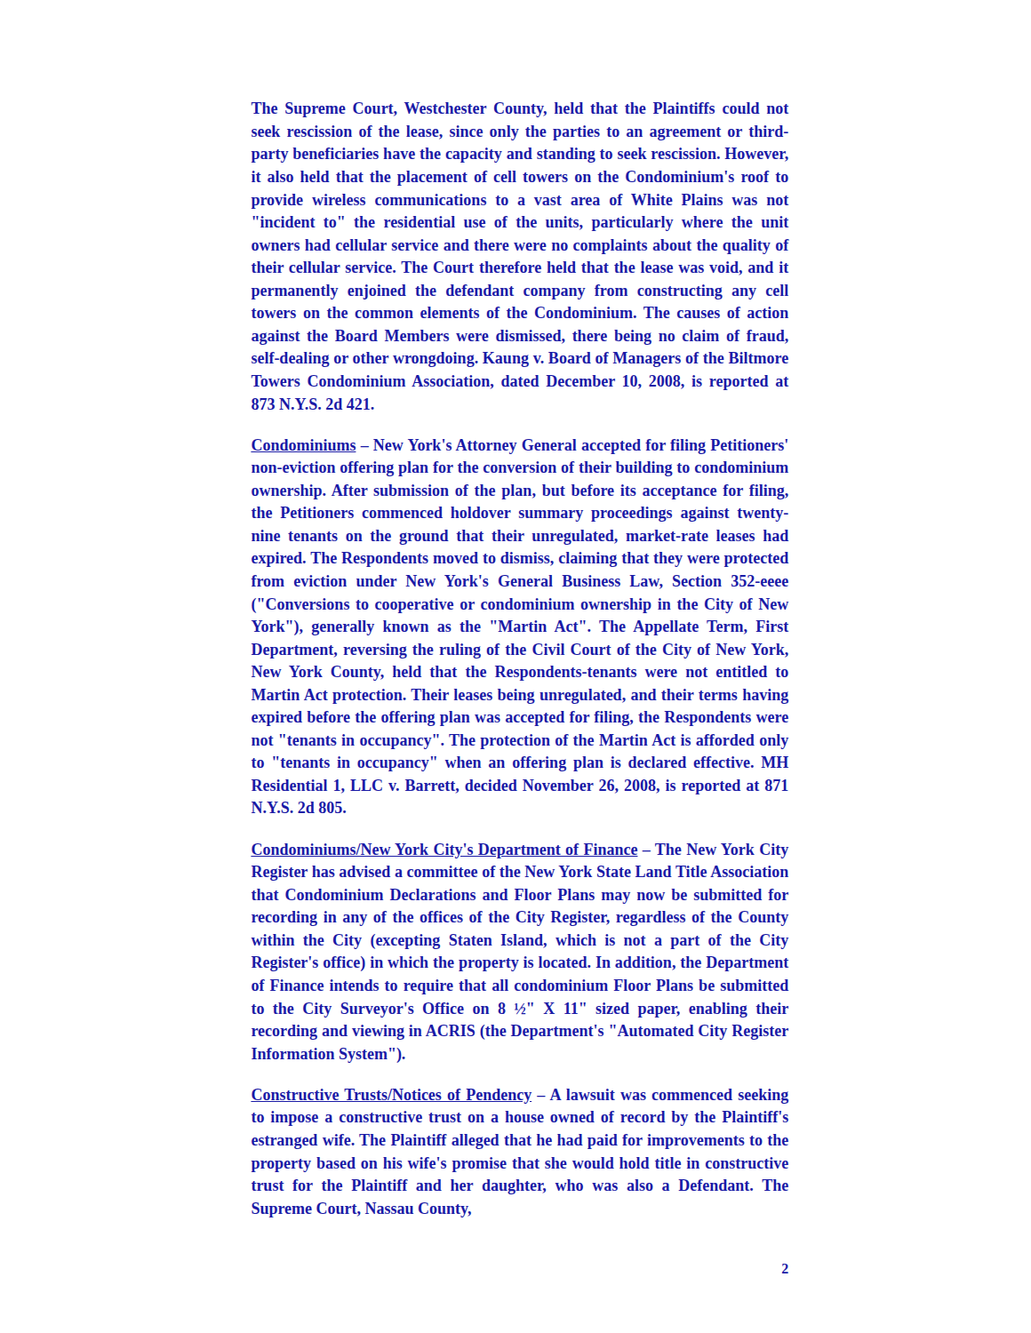The Supreme Court, Westchester County, held that the Plaintiffs could not seek rescission of the lease, since only the parties to an agreement or third-party beneficiaries have the capacity and standing to seek rescission. However, it also held that the placement of cell towers on the Condominium's roof to provide wireless communications to a vast area of White Plains was not "incident to" the residential use of the units, particularly where the unit owners had cellular service and there were no complaints about the quality of their cellular service. The Court therefore held that the lease was void, and it permanently enjoined the defendant company from constructing any cell towers on the common elements of the Condominium. The causes of action against the Board Members were dismissed, there being no claim of fraud, self-dealing or other wrongdoing. Kaung v. Board of Managers of the Biltmore Towers Condominium Association, dated December 10, 2008, is reported at 873 N.Y.S. 2d 421.
Condominiums – New York's Attorney General accepted for filing Petitioners' non-eviction offering plan for the conversion of their building to condominium ownership. After submission of the plan, but before its acceptance for filing, the Petitioners commenced holdover summary proceedings against twenty-nine tenants on the ground that their unregulated, market-rate leases had expired. The Respondents moved to dismiss, claiming that they were protected from eviction under New York's General Business Law, Section 352-eeee ("Conversions to cooperative or condominium ownership in the City of New York"), generally known as the "Martin Act". The Appellate Term, First Department, reversing the ruling of the Civil Court of the City of New York, New York County, held that the Respondents-tenants were not entitled to Martin Act protection. Their leases being unregulated, and their terms having expired before the offering plan was accepted for filing, the Respondents were not "tenants in occupancy". The protection of the Martin Act is afforded only to "tenants in occupancy" when an offering plan is declared effective. MH Residential 1, LLC v. Barrett, decided November 26, 2008, is reported at 871 N.Y.S. 2d 805.
Condominiums/New York City's Department of Finance – The New York City Register has advised a committee of the New York State Land Title Association that Condominium Declarations and Floor Plans may now be submitted for recording in any of the offices of the City Register, regardless of the County within the City (excepting Staten Island, which is not a part of the City Register's office) in which the property is located. In addition, the Department of Finance intends to require that all condominium Floor Plans be submitted to the City Surveyor's Office on 8 ½" X 11" sized paper, enabling their recording and viewing in ACRIS (the Department's "Automated City Register Information System").
Constructive Trusts/Notices of Pendency – A lawsuit was commenced seeking to impose a constructive trust on a house owned of record by the Plaintiff's estranged wife. The Plaintiff alleged that he had paid for improvements to the property based on his wife's promise that she would hold title in constructive trust for the Plaintiff and her daughter, who was also a Defendant. The Supreme Court, Nassau County,
2